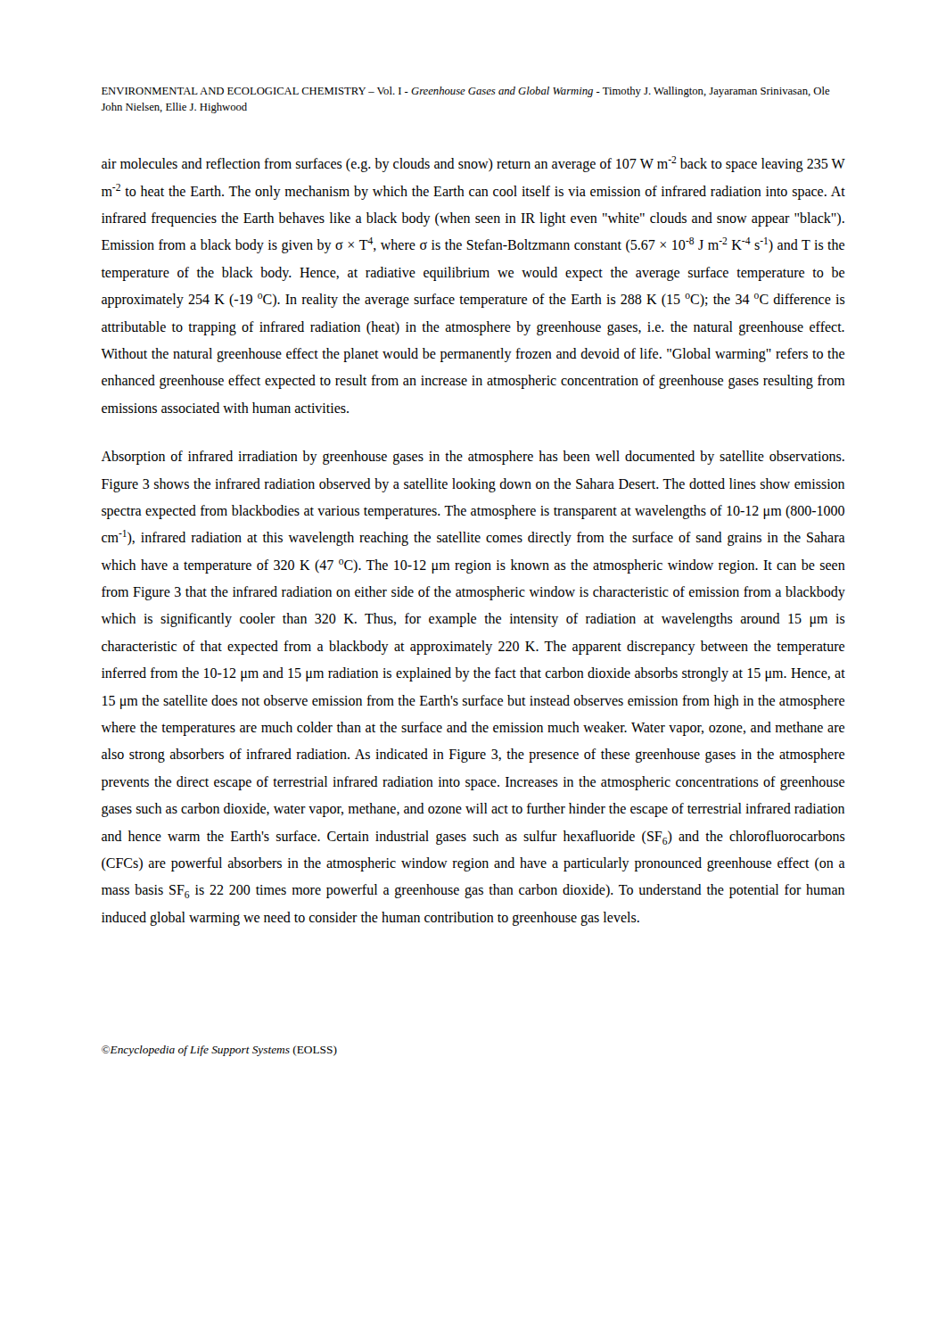ENVIRONMENTAL AND ECOLOGICAL CHEMISTRY – Vol. I - Greenhouse Gases and Global Warming - Timothy J. Wallington, Jayaraman Srinivasan, Ole John Nielsen, Ellie J. Highwood
air molecules and reflection from surfaces (e.g. by clouds and snow) return an average of 107 W m-2 back to space leaving 235 W m-2 to heat the Earth. The only mechanism by which the Earth can cool itself is via emission of infrared radiation into space. At infrared frequencies the Earth behaves like a black body (when seen in IR light even "white" clouds and snow appear "black"). Emission from a black body is given by σ × T4, where σ is the Stefan-Boltzmann constant (5.67 × 10-8 J m-2 K-4 s-1) and T is the temperature of the black body. Hence, at radiative equilibrium we would expect the average surface temperature to be approximately 254 K (-19 oC). In reality the average surface temperature of the Earth is 288 K (15 oC); the 34 oC difference is attributable to trapping of infrared radiation (heat) in the atmosphere by greenhouse gases, i.e. the natural greenhouse effect. Without the natural greenhouse effect the planet would be permanently frozen and devoid of life. "Global warming" refers to the enhanced greenhouse effect expected to result from an increase in atmospheric concentration of greenhouse gases resulting from emissions associated with human activities.
Absorption of infrared irradiation by greenhouse gases in the atmosphere has been well documented by satellite observations. Figure 3 shows the infrared radiation observed by a satellite looking down on the Sahara Desert. The dotted lines show emission spectra expected from blackbodies at various temperatures. The atmosphere is transparent at wavelengths of 10-12 μm (800-1000 cm-1), infrared radiation at this wavelength reaching the satellite comes directly from the surface of sand grains in the Sahara which have a temperature of 320 K (47 oC). The 10-12 μm region is known as the atmospheric window region. It can be seen from Figure 3 that the infrared radiation on either side of the atmospheric window is characteristic of emission from a blackbody which is significantly cooler than 320 K. Thus, for example the intensity of radiation at wavelengths around 15 μm is characteristic of that expected from a blackbody at approximately 220 K. The apparent discrepancy between the temperature inferred from the 10-12 μm and 15 μm radiation is explained by the fact that carbon dioxide absorbs strongly at 15 μm. Hence, at 15 μm the satellite does not observe emission from the Earth's surface but instead observes emission from high in the atmosphere where the temperatures are much colder than at the surface and the emission much weaker. Water vapor, ozone, and methane are also strong absorbers of infrared radiation. As indicated in Figure 3, the presence of these greenhouse gases in the atmosphere prevents the direct escape of terrestrial infrared radiation into space. Increases in the atmospheric concentrations of greenhouse gases such as carbon dioxide, water vapor, methane, and ozone will act to further hinder the escape of terrestrial infrared radiation and hence warm the Earth's surface. Certain industrial gases such as sulfur hexafluoride (SF6) and the chlorofluorocarbons (CFCs) are powerful absorbers in the atmospheric window region and have a particularly pronounced greenhouse effect (on a mass basis SF6 is 22 200 times more powerful a greenhouse gas than carbon dioxide). To understand the potential for human induced global warming we need to consider the human contribution to greenhouse gas levels.
©Encyclopedia of Life Support Systems (EOLSS)